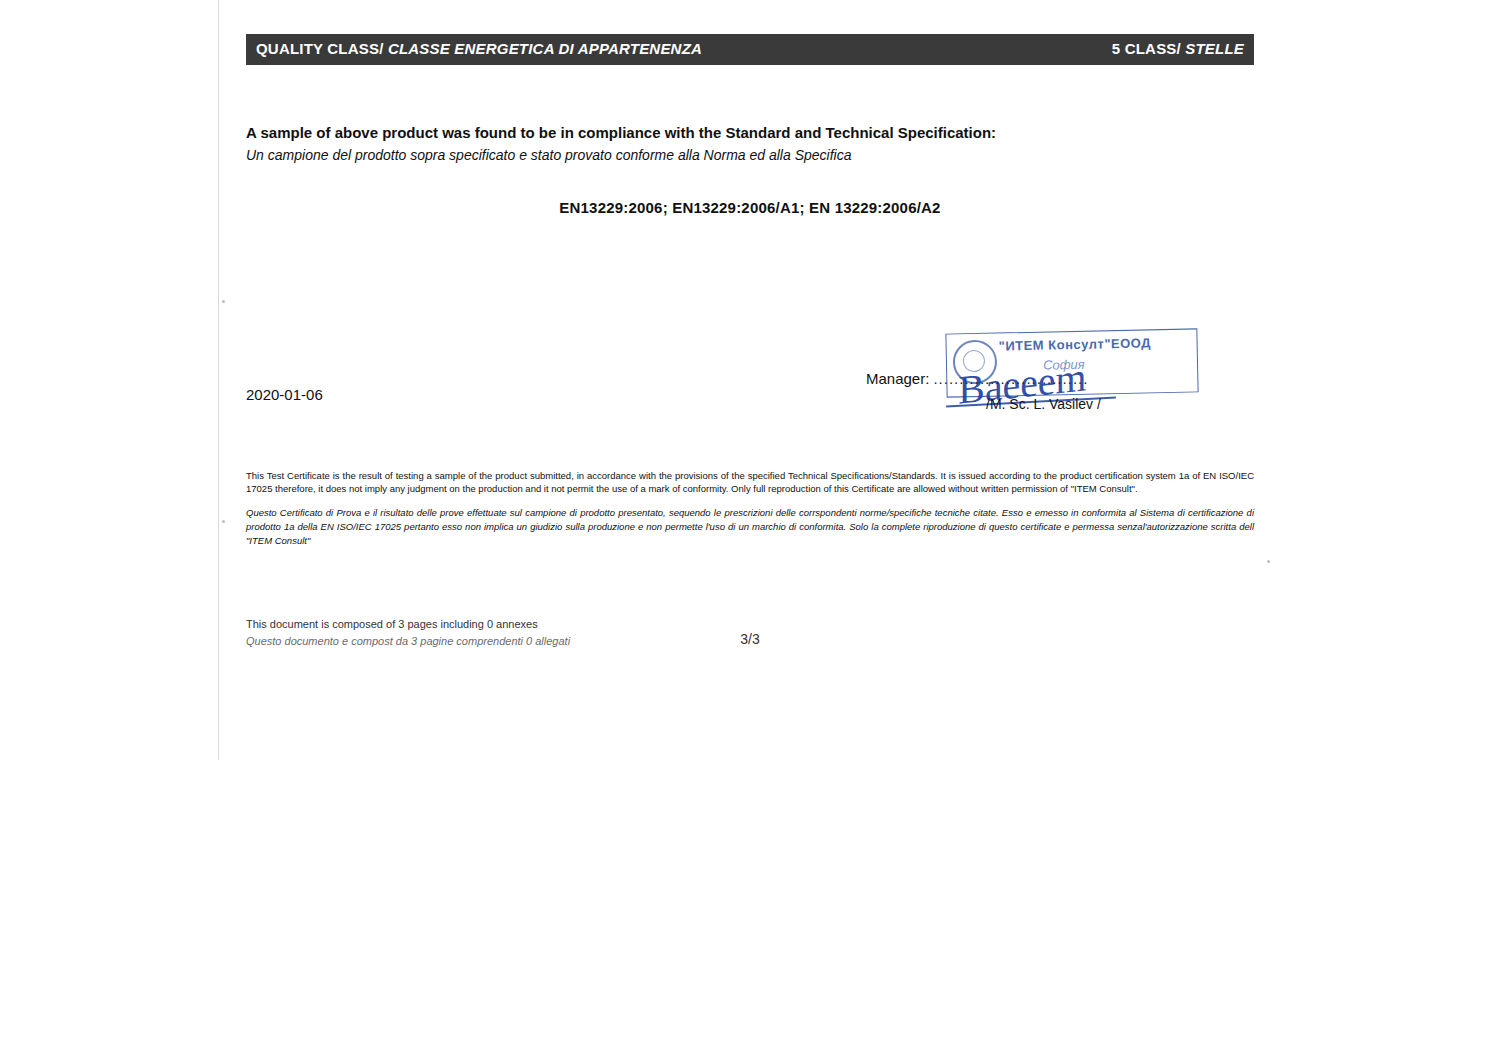QUALITY CLASS/ CLASSE ENERGETICA DI APPARTENENZA 5 CLASS/ STELLE
A sample of above product was found to be in compliance with the Standard and Technical Specification:
Un campione del prodotto sopra specificato e stato provato conforme alla Norma ed alla Specifica
EN13229:2006; EN13229:2006/A1; EN 13229:2006/A2
2020-01-06
"ИТЕМ Консулт"ЕООД
София
Baeeem
Manager: ..............................
/M. Sc. L. Vasilev /
This Test Certificate is the result of testing a sample of the product submitted, in accordance with the provisions of the specified Technical Specifications/Standards. It is issued according to the product certification system 1a of EN ISO/IEC 17025 therefore, it does not imply any judgment on the production and it not permit the use of a mark of conformity. Only full reproduction of this Certificate are allowed without written permission of "ITEM Consult".
Questo Certificato di Prova e il risultato delle prove effettuate sul campione di prodotto presentato, sequendo le prescrizioni delle corrspondenti norme/specifiche tecniche citate. Esso e emesso in conformita al Sistema di certificazione di prodotto 1a della EN ISO/IEC 17025 pertanto esso non implica un giudizio sulla produzione e non permette l'uso di un marchio di conformita. Solo la complete riproduzione di questo certificate e permessa senzal'autorizzazione scritta dell "ITEM Consult"
This document is composed of 3 pages including 0 annexes
Questo documento e compost da 3 pagine comprendenti 0 allegati
3/3